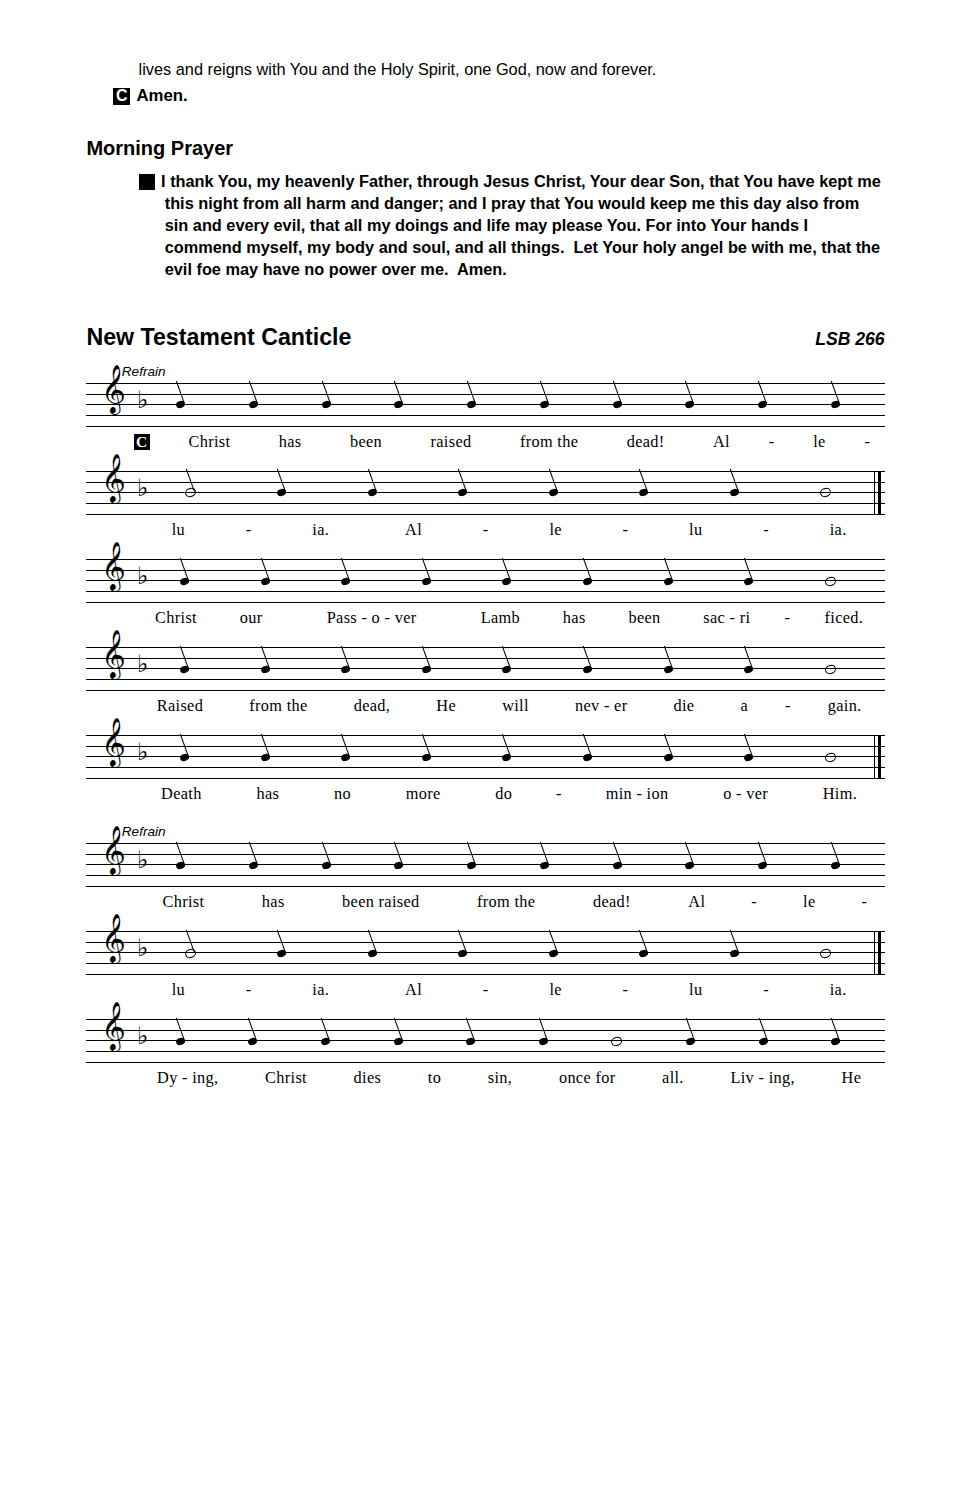lives and reigns with You and the Holy Spirit, one God, now and forever.
CCongregation: Amen.
Morning Prayer
CCongregation: I thank You, my heavenly Father, through Jesus Christ, Your dear Son, that You have kept me this night from all harm and danger; and I pray that You would keep me this day also from sin and every evil, that all my doings and life may please You. For into Your hands I commend myself, my body and soul, and all things. Let Your holy angel be with me, that the evil foe may have no power over me. Amen.
New Testament Canticle
LSB 266
Refrain
𝄞 ♭
CCongregation: Christ has been raised from the dead!Al-le-
𝄞 ♭
lu-ia. Al-le-lu-ia.
𝄞 ♭
Christ our Pass - o - ver Lamb has been sac - ri-ficed.
𝄞 ♭
Raised from the dead, He will nev - er die a-gain.
𝄞 ♭
Death has no more do-min - ion o - ver Him.
Refrain
𝄞 ♭
Christ has been raised from the dead!Al-le-
𝄞 ♭
lu-ia. Al-le-lu-ia.
𝄞 ♭
Dy - ing, Christ dies to sin, once for all. Liv - ing, He